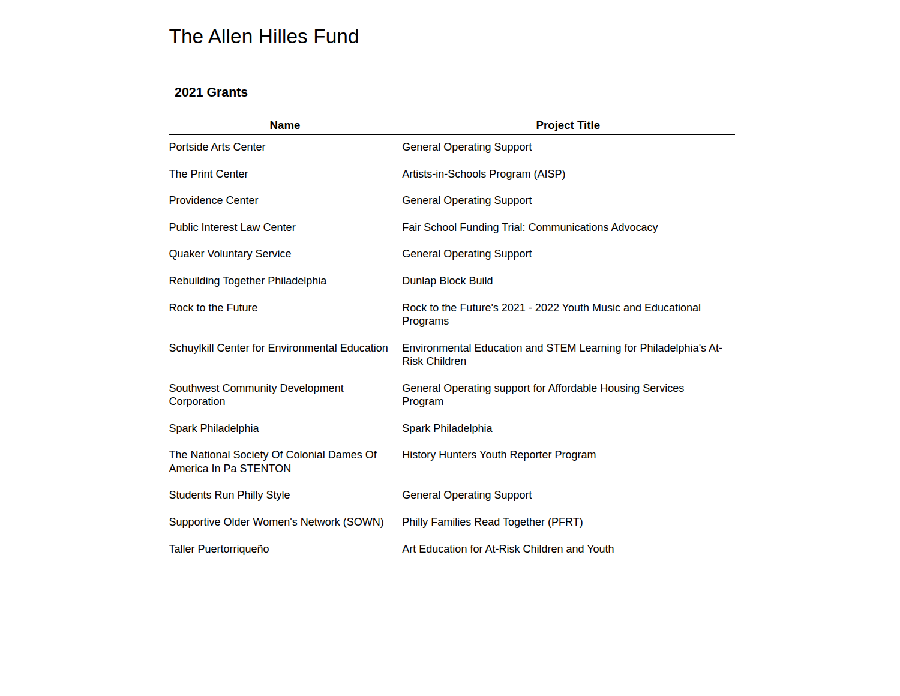The Allen Hilles Fund
2021 Grants
| Name | Project Title |
| --- | --- |
| Portside Arts Center | General Operating Support |
| The Print Center | Artists-in-Schools Program (AISP) |
| Providence Center | General Operating Support |
| Public Interest Law Center | Fair School Funding Trial: Communications Advocacy |
| Quaker Voluntary Service | General Operating Support |
| Rebuilding Together Philadelphia | Dunlap Block Build |
| Rock to the Future | Rock to the Future's 2021 - 2022 Youth Music and Educational Programs |
| Schuylkill Center for Environmental Education | Environmental Education and STEM Learning for Philadelphia's At-Risk Children |
| Southwest Community Development Corporation | General Operating support for Affordable Housing Services Program |
| Spark Philadelphia | Spark Philadelphia |
| The National Society Of Colonial Dames Of America In Pa STENTON | History Hunters Youth Reporter Program |
| Students Run Philly Style | General Operating Support |
| Supportive Older Women's Network (SOWN) | Philly Families Read Together (PFRT) |
| Taller Puertorriqueño | Art Education for At-Risk Children and Youth |